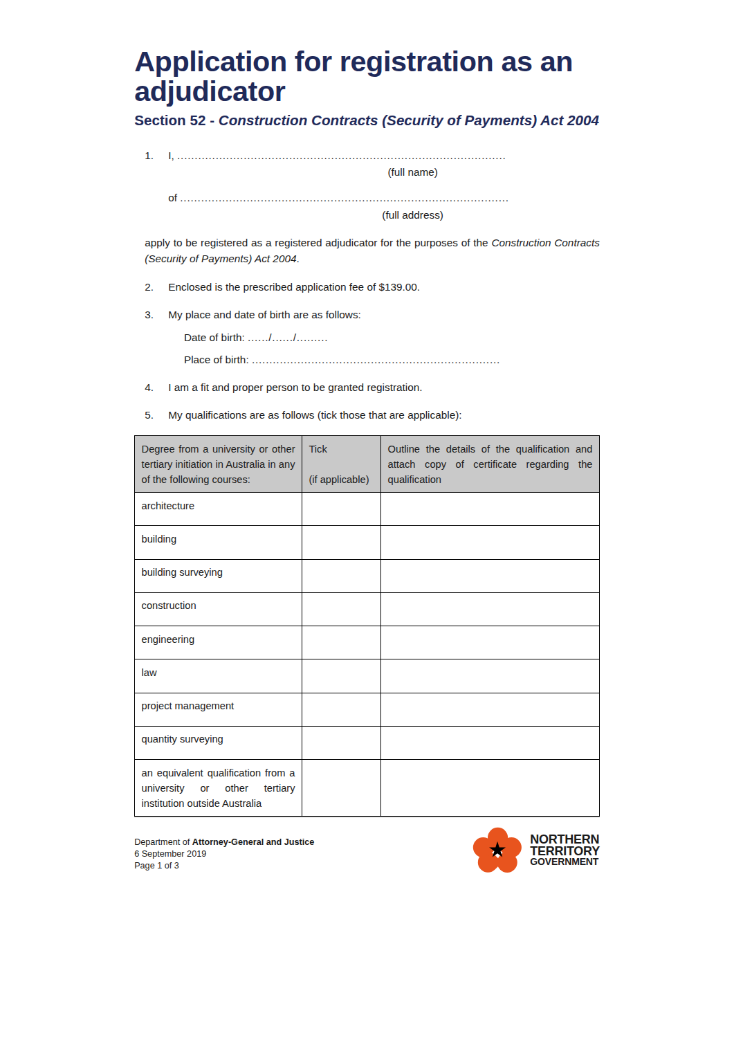Application for registration as an adjudicator
Section 52 - Construction Contracts (Security of Payments) Act 2004
I, .............................................................................................. (full name) of .............................................................................................. (full address)
apply to be registered as a registered adjudicator for the purposes of the Construction Contracts (Security of Payments) Act 2004.
Enclosed is the prescribed application fee of $139.00.
My place and date of birth are as follows:
Date of birth: ....../....../.........
Place of birth: .......................................................................
I am a fit and proper person to be granted registration.
My qualifications are as follows (tick those that are applicable):
| Degree from a university or other tertiary initiation in Australia in any of the following courses: | Tick (if applicable) | Outline the details of the qualification and attach copy of certificate regarding the qualification |
| --- | --- | --- |
| architecture | | |
| building | | |
| building surveying | | |
| construction | | |
| engineering | | |
| law | | |
| project management | | |
| quantity surveying | | |
| an equivalent qualification from a university or other tertiary institution outside Australia | | |
Department of Attorney-General and Justice
6 September 2019
Page 1 of 3
NORTHERN
TERRITORY
GOVERNMENT